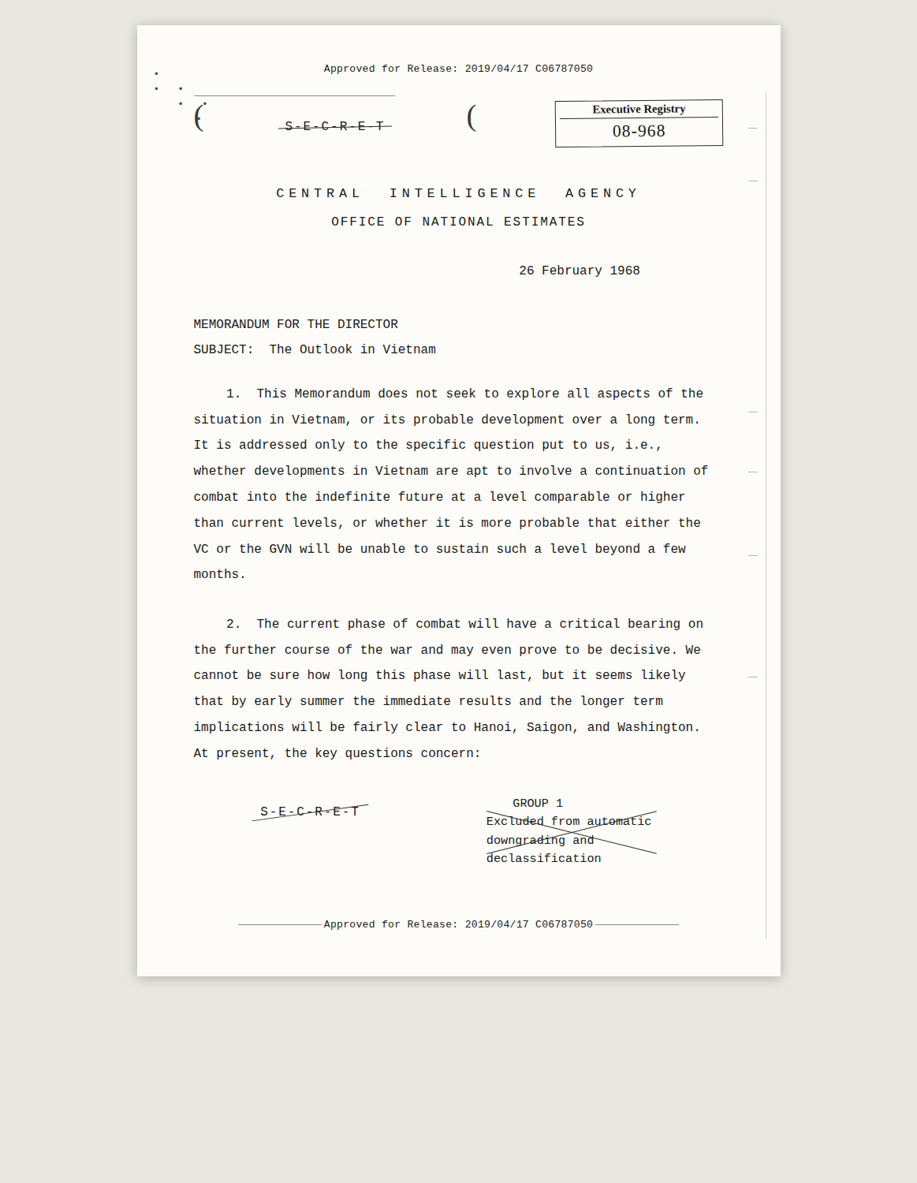• • • • • •
Approved for Release: 2019/04/17 C06787050
(
S-E-C-R-E-T
(
Executive Registry 08‑968
CENTRAL INTELLIGENCE AGENCY
OFFICE OF NATIONAL ESTIMATES
26 February 1968
MEMORANDUM FOR THE DIRECTOR
SUBJECT: The Outlook in Vietnam
1. This Memorandum does not seek to explore all aspects of the situation in Vietnam, or its probable development over a long term. It is addressed only to the specific question put to us, i.e., whether developments in Vietnam are apt to involve a continuation of combat into the indefinite future at a level comparable or higher than current levels, or whether it is more probable that either the VC or the GVN will be unable to sustain such a level beyond a few months.
2. The current phase of combat will have a critical bearing on the further course of the war and may even prove to be decisive. We cannot be sure how long this phase will last, but it seems likely that by early summer the immediate results and the longer term implications will be fairly clear to Hanoi, Saigon, and Washington. At present, the key questions concern:
S-E-C-R-E-T
GROUP 1 Excluded from automatic
downgrading and
declassification
Approved for Release: 2019/04/17 C06787050